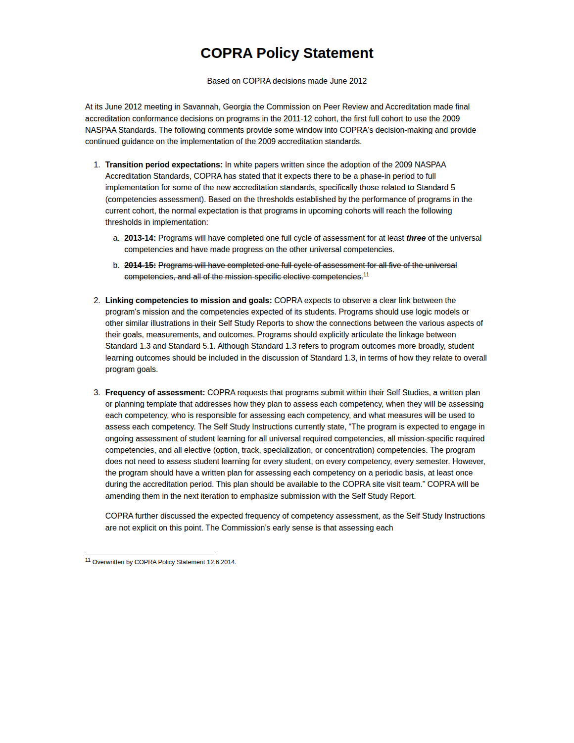COPRA Policy Statement
Based on COPRA decisions made June 2012
At its June 2012 meeting in Savannah, Georgia the Commission on Peer Review and Accreditation made final accreditation conformance decisions on programs in the 2011-12 cohort, the first full cohort to use the 2009 NASPAA Standards. The following comments provide some window into COPRA's decision-making and provide continued guidance on the implementation of the 2009 accreditation standards.
Transition period expectations: In white papers written since the adoption of the 2009 NASPAA Accreditation Standards, COPRA has stated that it expects there to be a phase-in period to full implementation for some of the new accreditation standards, specifically those related to Standard 5 (competencies assessment). Based on the thresholds established by the performance of programs in the current cohort, the normal expectation is that programs in upcoming cohorts will reach the following thresholds in implementation:
2013-14: Programs will have completed one full cycle of assessment for at least three of the universal competencies and have made progress on the other universal competencies.
2014-15: Programs will have completed one full cycle of assessment for all five of the universal competencies, and all of the mission-specific elective competencies.11
Linking competencies to mission and goals: COPRA expects to observe a clear link between the program's mission and the competencies expected of its students. Programs should use logic models or other similar illustrations in their Self Study Reports to show the connections between the various aspects of their goals, measurements, and outcomes. Programs should explicitly articulate the linkage between Standard 1.3 and Standard 5.1. Although Standard 1.3 refers to program outcomes more broadly, student learning outcomes should be included in the discussion of Standard 1.3, in terms of how they relate to overall program goals.
Frequency of assessment: COPRA requests that programs submit within their Self Studies, a written plan or planning template that addresses how they plan to assess each competency, when they will be assessing each competency, who is responsible for assessing each competency, and what measures will be used to assess each competency. The Self Study Instructions currently state, “The program is expected to engage in ongoing assessment of student learning for all universal required competencies, all mission-specific required competencies, and all elective (option, track, specialization, or concentration) competencies. The program does not need to assess student learning for every student, on every competency, every semester. However, the program should have a written plan for assessing each competency on a periodic basis, at least once during the accreditation period. This plan should be available to the COPRA site visit team.” COPRA will be amending them in the next iteration to emphasize submission with the Self Study Report.
COPRA further discussed the expected frequency of competency assessment, as the Self Study Instructions are not explicit on this point. The Commission’s early sense is that assessing each
11 Overwritten by COPRA Policy Statement 12.6.2014.